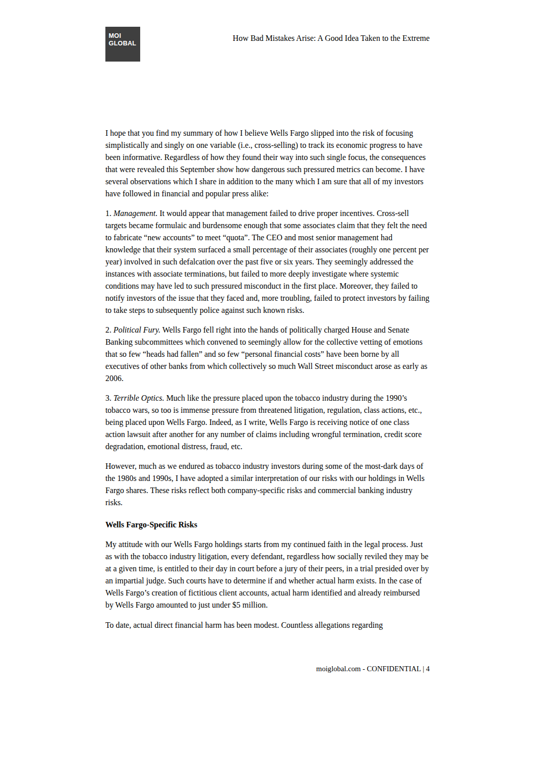MOI
GLOBAL
How Bad Mistakes Arise: A Good Idea Taken to the Extreme
I hope that you find my summary of how I believe Wells Fargo slipped into the risk of focusing simplistically and singly on one variable (i.e., cross-selling) to track its economic progress to have been informative. Regardless of how they found their way into such single focus, the consequences that were revealed this September show how dangerous such pressured metrics can become. I have several observations which I share in addition to the many which I am sure that all of my investors have followed in financial and popular press alike:
1. Management. It would appear that management failed to drive proper incentives. Cross-sell targets became formulaic and burdensome enough that some associates claim that they felt the need to fabricate “new accounts” to meet “quota”. The CEO and most senior management had knowledge that their system surfaced a small percentage of their associates (roughly one percent per year) involved in such defalcation over the past five or six years. They seemingly addressed the instances with associate terminations, but failed to more deeply investigate where systemic conditions may have led to such pressured misconduct in the first place. Moreover, they failed to notify investors of the issue that they faced and, more troubling, failed to protect investors by failing to take steps to subsequently police against such known risks.
2. Political Fury. Wells Fargo fell right into the hands of politically charged House and Senate Banking subcommittees which convened to seemingly allow for the collective vetting of emotions that so few “heads had fallen” and so few “personal financial costs” have been borne by all executives of other banks from which collectively so much Wall Street misconduct arose as early as 2006.
3. Terrible Optics. Much like the pressure placed upon the tobacco industry during the 1990’s tobacco wars, so too is immense pressure from threatened litigation, regulation, class actions, etc., being placed upon Wells Fargo. Indeed, as I write, Wells Fargo is receiving notice of one class action lawsuit after another for any number of claims including wrongful termination, credit score degradation, emotional distress, fraud, etc.
However, much as we endured as tobacco industry investors during some of the most-dark days of the 1980s and 1990s, I have adopted a similar interpretation of our risks with our holdings in Wells Fargo shares. These risks reflect both company-specific risks and commercial banking industry risks.
Wells Fargo-Specific Risks
My attitude with our Wells Fargo holdings starts from my continued faith in the legal process. Just as with the tobacco industry litigation, every defendant, regardless how socially reviled they may be at a given time, is entitled to their day in court before a jury of their peers, in a trial presided over by an impartial judge. Such courts have to determine if and whether actual harm exists. In the case of Wells Fargo’s creation of fictitious client accounts, actual harm identified and already reimbursed by Wells Fargo amounted to just under $5 million.
To date, actual direct financial harm has been modest. Countless allegations regarding
moiglobal.com - CONFIDENTIAL | 4